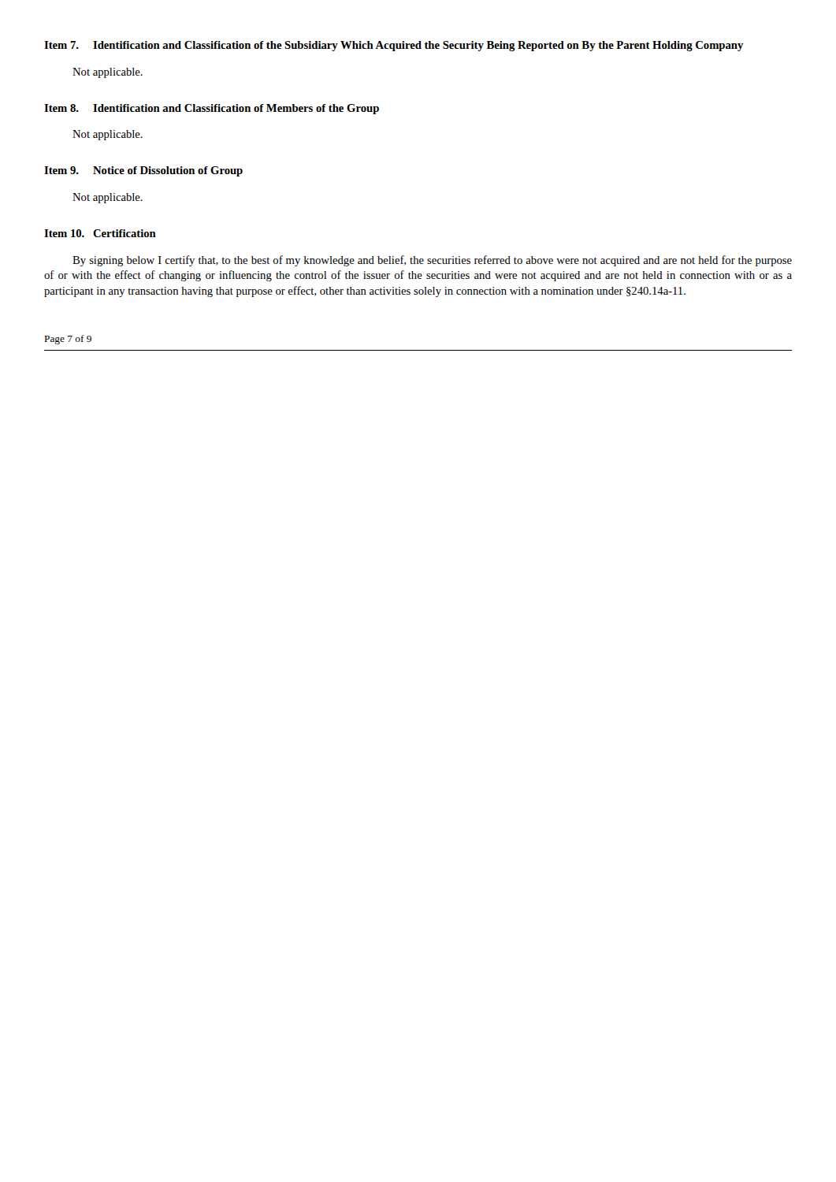Item 7. Identification and Classification of the Subsidiary Which Acquired the Security Being Reported on By the Parent Holding Company
Not applicable.
Item 8. Identification and Classification of Members of the Group
Not applicable.
Item 9. Notice of Dissolution of Group
Not applicable.
Item 10. Certification
By signing below I certify that, to the best of my knowledge and belief, the securities referred to above were not acquired and are not held for the purpose of or with the effect of changing or influencing the control of the issuer of the securities and were not acquired and are not held in connection with or as a participant in any transaction having that purpose or effect, other than activities solely in connection with a nomination under §240.14a-11.
Page 7 of 9